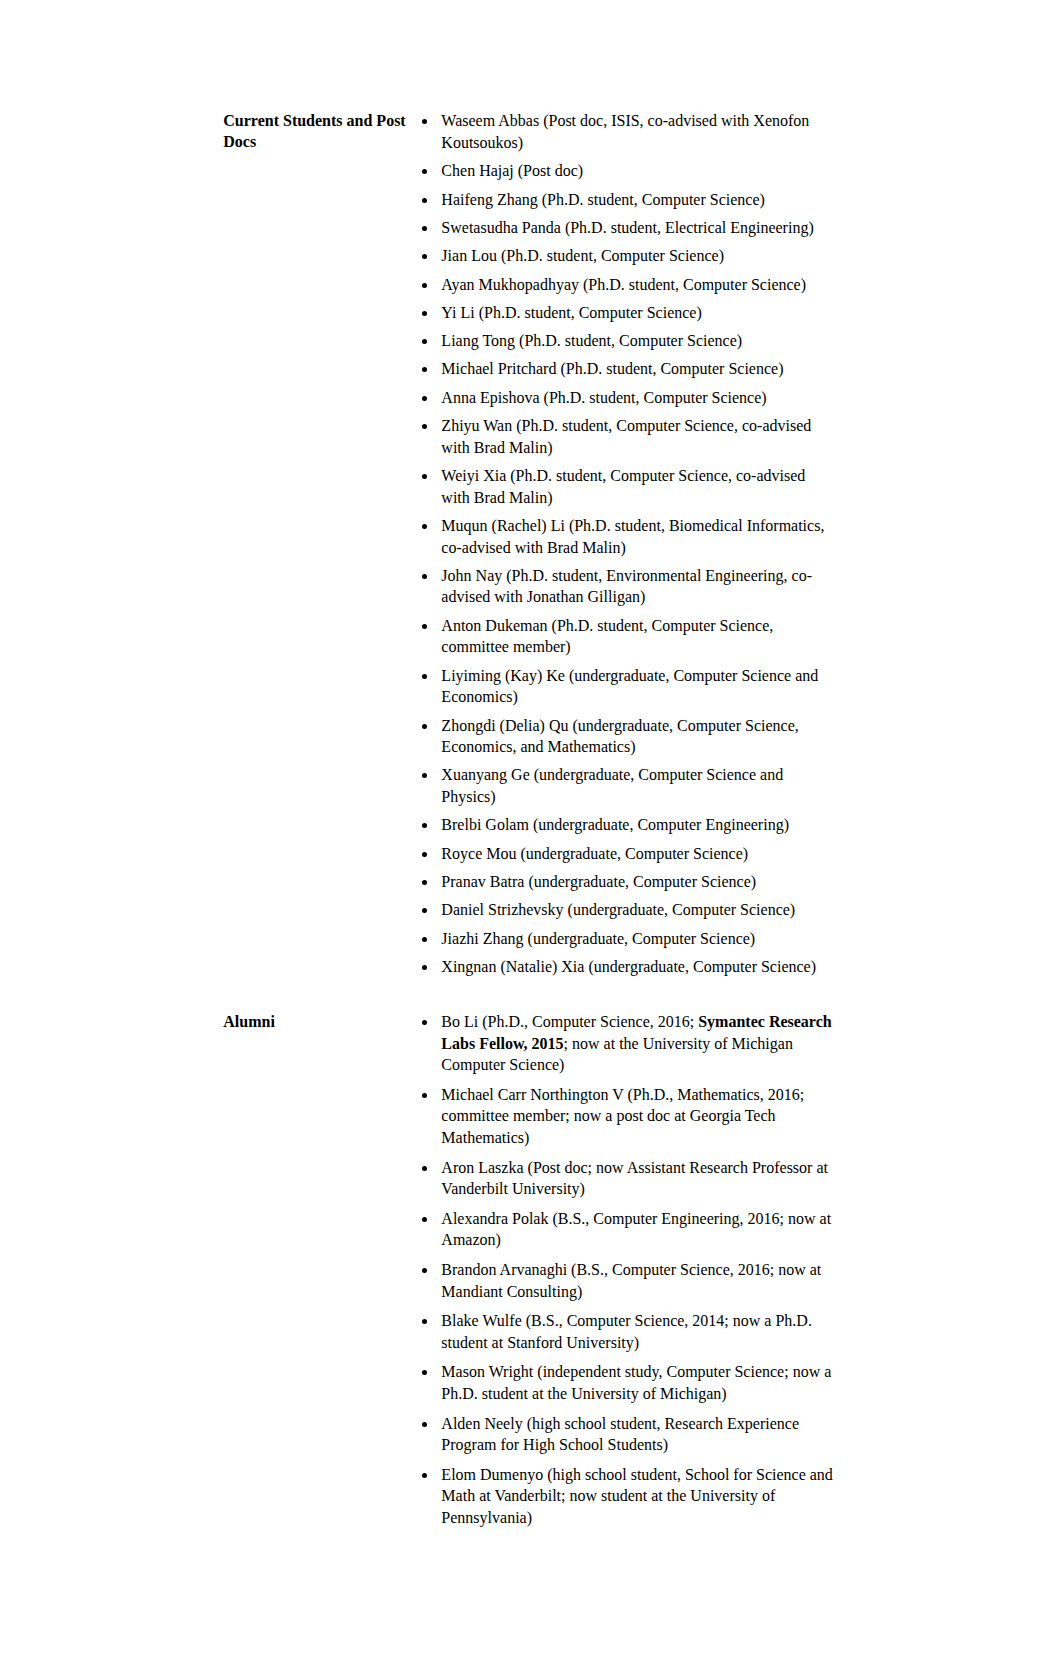Current Students and Post Docs
Waseem Abbas (Post doc, ISIS, co-advised with Xenofon Koutsoukos)
Chen Hajaj (Post doc)
Haifeng Zhang (Ph.D. student, Computer Science)
Swetasudha Panda (Ph.D. student, Electrical Engineering)
Jian Lou (Ph.D. student, Computer Science)
Ayan Mukhopadhyay (Ph.D. student, Computer Science)
Yi Li (Ph.D. student, Computer Science)
Liang Tong (Ph.D. student, Computer Science)
Michael Pritchard (Ph.D. student, Computer Science)
Anna Epishova (Ph.D. student, Computer Science)
Zhiyu Wan (Ph.D. student, Computer Science, co-advised with Brad Malin)
Weiyi Xia (Ph.D. student, Computer Science, co-advised with Brad Malin)
Muqun (Rachel) Li (Ph.D. student, Biomedical Informatics, co-advised with Brad Malin)
John Nay (Ph.D. student, Environmental Engineering, co-advised with Jonathan Gilligan)
Anton Dukeman (Ph.D. student, Computer Science, committee member)
Liyiming (Kay) Ke (undergraduate, Computer Science and Economics)
Zhongdi (Delia) Qu (undergraduate, Computer Science, Economics, and Mathematics)
Xuanyang Ge (undergraduate, Computer Science and Physics)
Brelbi Golam (undergraduate, Computer Engineering)
Royce Mou (undergraduate, Computer Science)
Pranav Batra (undergraduate, Computer Science)
Daniel Strizhevsky (undergraduate, Computer Science)
Jiazhi Zhang (undergraduate, Computer Science)
Xingnan (Natalie) Xia (undergraduate, Computer Science)
Alumni
Bo Li (Ph.D., Computer Science, 2016; Symantec Research Labs Fellow, 2015; now at the University of Michigan Computer Science)
Michael Carr Northington V (Ph.D., Mathematics, 2016; committee member; now a post doc at Georgia Tech Mathematics)
Aron Laszka (Post doc; now Assistant Research Professor at Vanderbilt University)
Alexandra Polak (B.S., Computer Engineering, 2016; now at Amazon)
Brandon Arvanaghi (B.S., Computer Science, 2016; now at Mandiant Consulting)
Blake Wulfe (B.S., Computer Science, 2014; now a Ph.D. student at Stanford University)
Mason Wright (independent study, Computer Science; now a Ph.D. student at the University of Michigan)
Alden Neely (high school student, Research Experience Program for High School Students)
Elom Dumenyo (high school student, School for Science and Math at Vanderbilt; now student at the University of Pennsylvania)